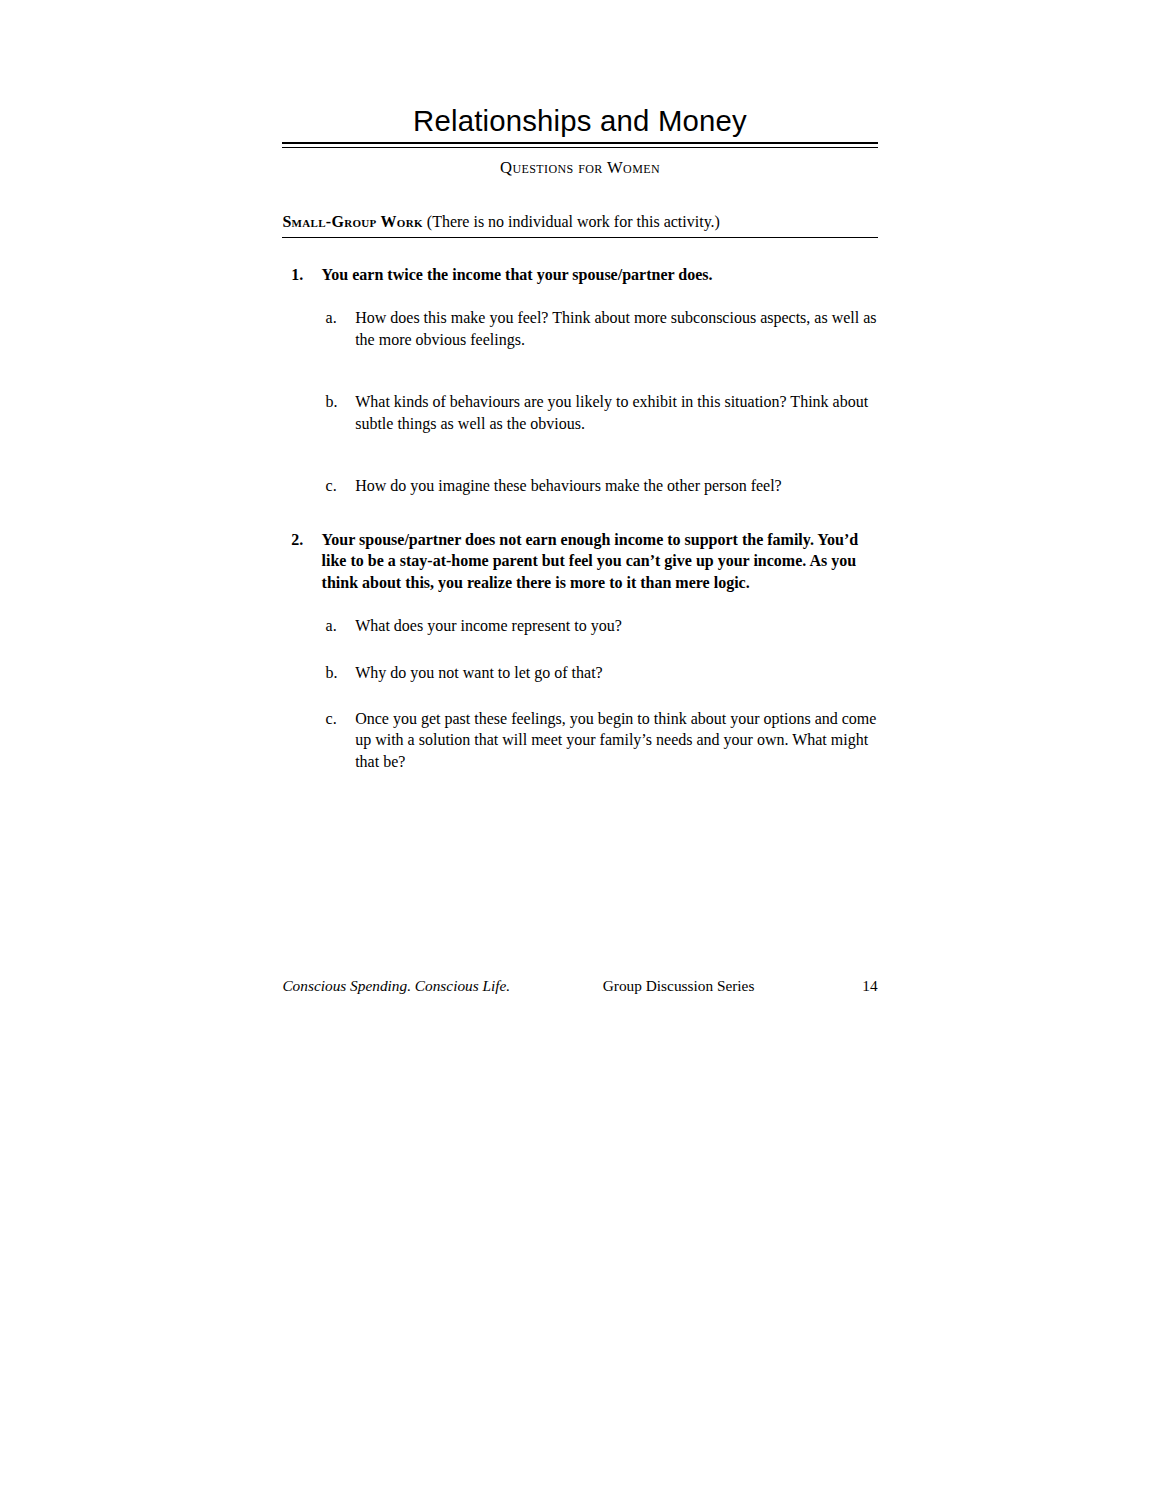Relationships and Money
Questions for Women
Small-Group Work (There is no individual work for this activity.)
1.
You earn twice the income that your spouse/partner does.
a. How does this make you feel? Think about more subconscious aspects, as well as the more obvious feelings.
b. What kinds of behaviours are you likely to exhibit in this situation? Think about subtle things as well as the obvious.
c. How do you imagine these behaviours make the other person feel?
2.
Your spouse/partner does not earn enough income to support the family. You’d like to be a stay-at-home parent but feel you can’t give up your income. As you think about this, you realize there is more to it than mere logic.
a. What does your income represent to you?
b. Why do you not want to let go of that?
c. Once you get past these feelings, you begin to think about your options and come up with a solution that will meet your family’s needs and your own. What might that be?
Conscious Spending. Conscious Life.
Group Discussion Series
14